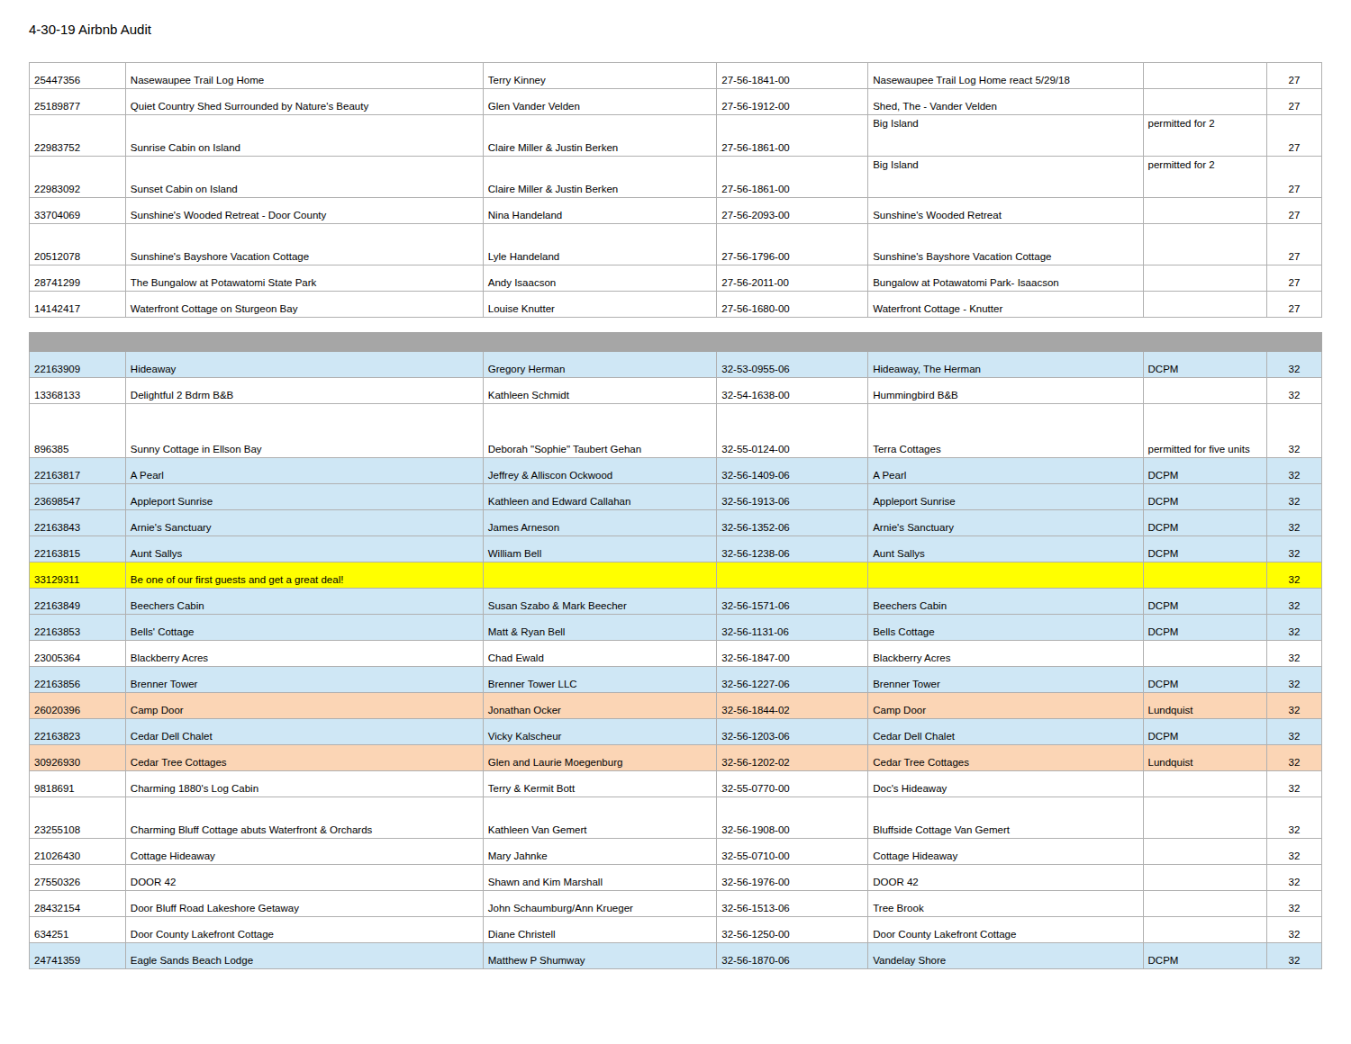4-30-19 Airbnb Audit
| 25447356 | Nasewaupee Trail Log Home | Terry Kinney | 27-56-1841-00 | Nasewaupee Trail Log Home react 5/29/18 | | 27 |
| 25189877 | Quiet Country Shed Surrounded by Nature's Beauty | Glen Vander Velden | 27-56-1912-00 | Shed, The - Vander Velden | | 27 |
| 22983752 | Sunrise Cabin on Island | Claire Miller & Justin Berken | 27-56-1861-00 | Big Island | permitted for 2 | 27 |
| 22983092 | Sunset Cabin on Island | Claire Miller & Justin Berken | 27-56-1861-00 | Big Island | permitted for 2 | 27 |
| 33704069 | Sunshine's Wooded Retreat - Door County | Nina Handeland | 27-56-2093-00 | Sunshine's Wooded Retreat | | 27 |
| 20512078 | Sunshine's Bayshore Vacation Cottage | Lyle Handeland | 27-56-1796-00 | Sunshine's Bayshore Vacation Cottage | | 27 |
| 28741299 | The Bungalow at Potawatomi State Park | Andy Isaacson | 27-56-2011-00 | Bungalow at Potawatomi Park- Isaacson | | 27 |
| 14142417 | Waterfront Cottage on Sturgeon Bay | Louise Knutter | 27-56-1680-00 | Waterfront Cottage - Knutter | | 27 |
| 22163909 | Hideaway | Gregory Herman | 32-53-0955-06 | Hideaway, The Herman | DCPM | 32 |
| 13368133 | Delightful 2 Bdrm B&B | Kathleen Schmidt | 32-54-1638-00 | Hummingbird B&B | | 32 |
| 896385 | Sunny Cottage in Ellson Bay | Deborah "Sophie" Taubert Gehan | 32-55-0124-00 | Terra Cottages | permitted for five units | 32 |
| 22163817 | A Pearl | Jeffrey & Alliscon Ockwood | 32-56-1409-06 | A Pearl | DCPM | 32 |
| 23698547 | Appleport Sunrise | Kathleen and Edward Callahan | 32-56-1913-06 | Appleport Sunrise | DCPM | 32 |
| 22163843 | Arnie's Sanctuary | James Arneson | 32-56-1352-06 | Arnie's Sanctuary | DCPM | 32 |
| 22163815 | Aunt Sallys | William Bell | 32-56-1238-06 | Aunt Sallys | DCPM | 32 |
| 33129311 | Be one of our first guests and get a great deal! | | | | | 32 |
| 22163849 | Beechers Cabin | Susan Szabo & Mark Beecher | 32-56-1571-06 | Beechers Cabin | DCPM | 32 |
| 22163853 | Bells' Cottage | Matt & Ryan Bell | 32-56-1131-06 | Bells Cottage | DCPM | 32 |
| 23005364 | Blackberry Acres | Chad Ewald | 32-56-1847-00 | Blackberry Acres | | 32 |
| 22163856 | Brenner Tower | Brenner Tower LLC | 32-56-1227-06 | Brenner Tower | DCPM | 32 |
| 26020396 | Camp Door | Jonathan Ocker | 32-56-1844-02 | Camp Door | Lundquist | 32 |
| 22163823 | Cedar Dell Chalet | Vicky Kalscheur | 32-56-1203-06 | Cedar Dell Chalet | DCPM | 32 |
| 30926930 | Cedar Tree Cottages | Glen and Laurie Moegenburg | 32-56-1202-02 | Cedar Tree Cottages | Lundquist | 32 |
| 9818691 | Charming 1880's Log Cabin | Terry & Kermit Bott | 32-55-0770-00 | Doc's Hideaway | | 32 |
| 23255108 | Charming Bluff Cottage abuts Waterfront & Orchards | Kathleen Van Gemert | 32-56-1908-00 | Bluffside Cottage Van Gemert | | 32 |
| 21026430 | Cottage Hideaway | Mary Jahnke | 32-55-0710-00 | Cottage Hideaway | | 32 |
| 27550326 | DOOR 42 | Shawn and Kim Marshall | 32-56-1976-00 | DOOR 42 | | 32 |
| 28432154 | Door Bluff Road Lakeshore Getaway | John Schaumburg/Ann Krueger | 32-56-1513-06 | Tree Brook | | 32 |
| 634251 | Door County Lakefront Cottage | Diane Christell | 32-56-1250-00 | Door County Lakefront Cottage | | 32 |
| 24741359 | Eagle Sands Beach Lodge | Matthew P Shumway | 32-56-1870-06 | Vandelay Shore | DCPM | 32 |